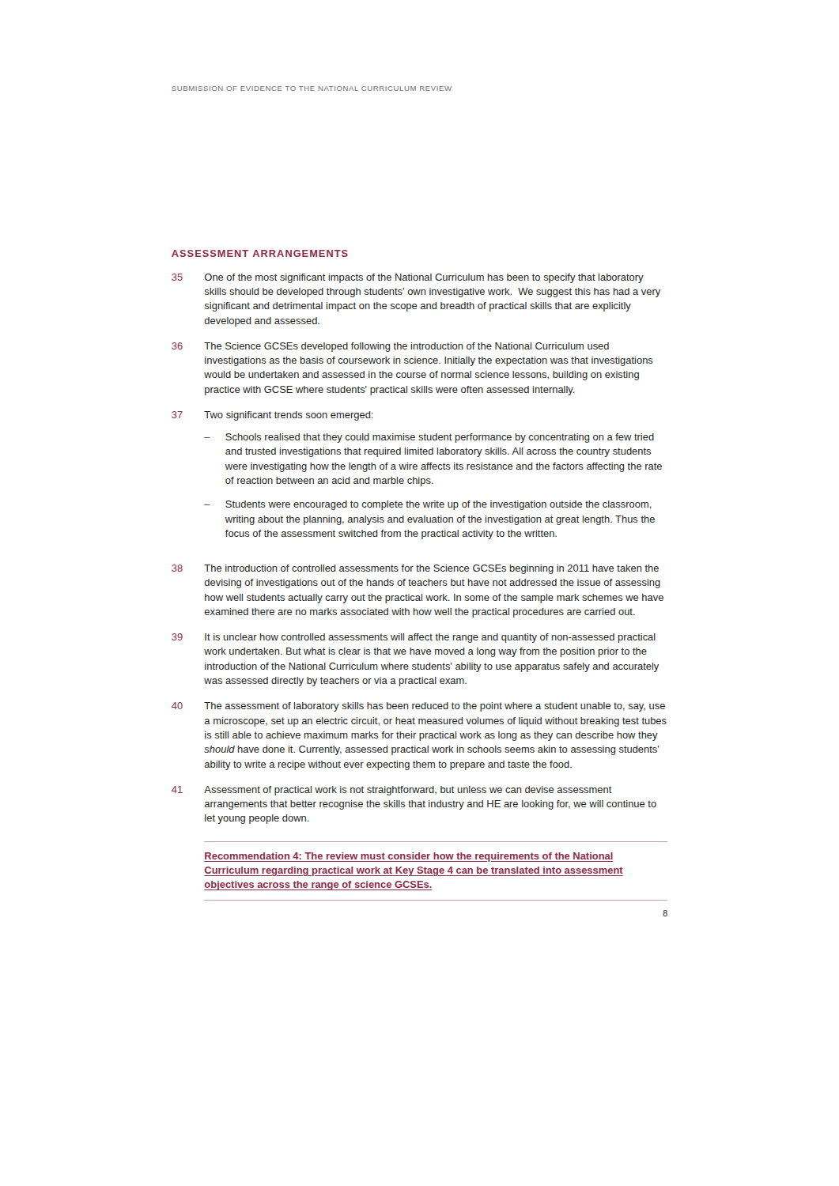Submission of evidence to the National Curriculum Review
Assessment arrangements
35
One of the most significant impacts of the National Curriculum has been to specify that laboratory skills should be developed through students' own investigative work. We suggest this has had a very significant and detrimental impact on the scope and breadth of practical skills that are explicitly developed and assessed.
36
The Science GCSEs developed following the introduction of the National Curriculum used investigations as the basis of coursework in science. Initially the expectation was that investigations would be undertaken and assessed in the course of normal science lessons, building on existing practice with GCSE where students' practical skills were often assessed internally.
37
Two significant trends soon emerged:
–Schools realised that they could maximise student performance by concentrating on a few tried and trusted investigations that required limited laboratory skills. All across the country students were investigating how the length of a wire affects its resistance and the factors affecting the rate of reaction between an acid and marble chips.
–Students were encouraged to complete the write up of the investigation outside the classroom, writing about the planning, analysis and evaluation of the investigation at great length. Thus the focus of the assessment switched from the practical activity to the written.
38
The introduction of controlled assessments for the Science GCSEs beginning in 2011 have taken the devising of investigations out of the hands of teachers but have not addressed the issue of assessing how well students actually carry out the practical work. In some of the sample mark schemes we have examined there are no marks associated with how well the practical procedures are carried out.
39
It is unclear how controlled assessments will affect the range and quantity of non-assessed practical work undertaken. But what is clear is that we have moved a long way from the position prior to the introduction of the National Curriculum where students' ability to use apparatus safely and accurately was assessed directly by teachers or via a practical exam.
40
The assessment of laboratory skills has been reduced to the point where a student unable to, say, use a microscope, set up an electric circuit, or heat measured volumes of liquid without breaking test tubes is still able to achieve maximum marks for their practical work as long as they can describe how they should have done it. Currently, assessed practical work in schools seems akin to assessing students' ability to write a recipe without ever expecting them to prepare and taste the food.
41
Assessment of practical work is not straightforward, but unless we can devise assessment arrangements that better recognise the skills that industry and HE are looking for, we will continue to let young people down.
Recommendation 4: The review must consider how the requirements of the National Curriculum regarding practical work at Key Stage 4 can be translated into assessment objectives across the range of science GCSEs.
8